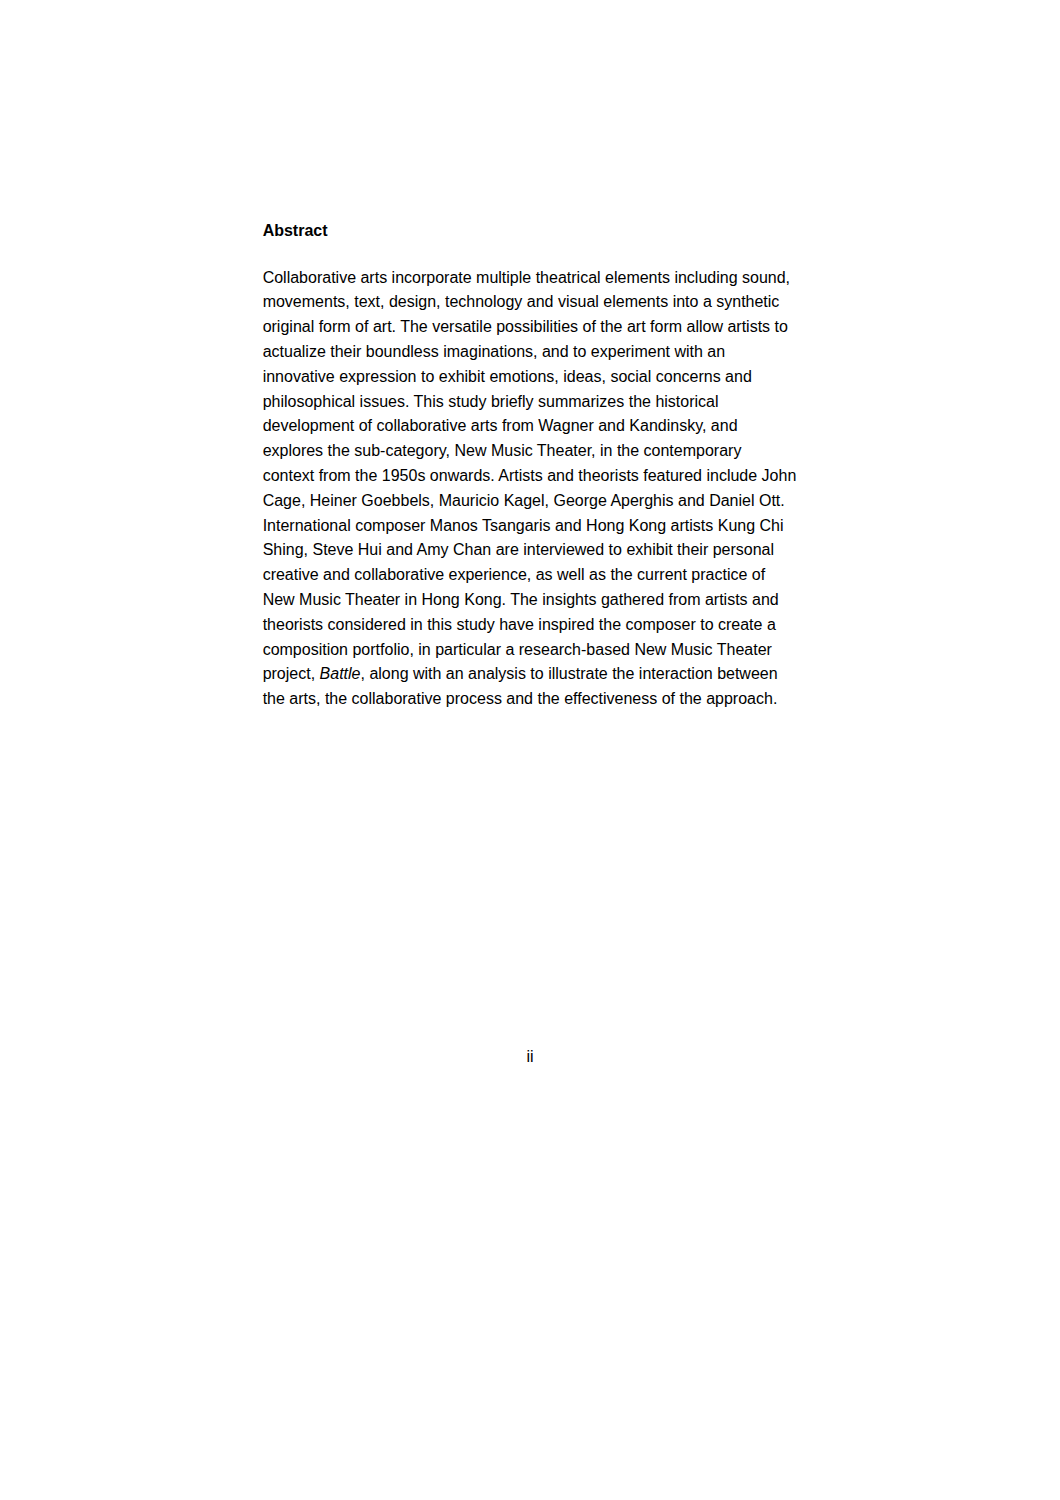Abstract
Collaborative arts incorporate multiple theatrical elements including sound, movements, text, design, technology and visual elements into a synthetic original form of art. The versatile possibilities of the art form allow artists to actualize their boundless imaginations, and to experiment with an innovative expression to exhibit emotions, ideas, social concerns and philosophical issues. This study briefly summarizes the historical development of collaborative arts from Wagner and Kandinsky, and explores the sub-category, New Music Theater, in the contemporary context from the 1950s onwards. Artists and theorists featured include John Cage, Heiner Goebbels, Mauricio Kagel, George Aperghis and Daniel Ott. International composer Manos Tsangaris and Hong Kong artists Kung Chi Shing, Steve Hui and Amy Chan are interviewed to exhibit their personal creative and collaborative experience, as well as the current practice of New Music Theater in Hong Kong. The insights gathered from artists and theorists considered in this study have inspired the composer to create a composition portfolio, in particular a research-based New Music Theater project, Battle, along with an analysis to illustrate the interaction between the arts, the collaborative process and the effectiveness of the approach.
ii